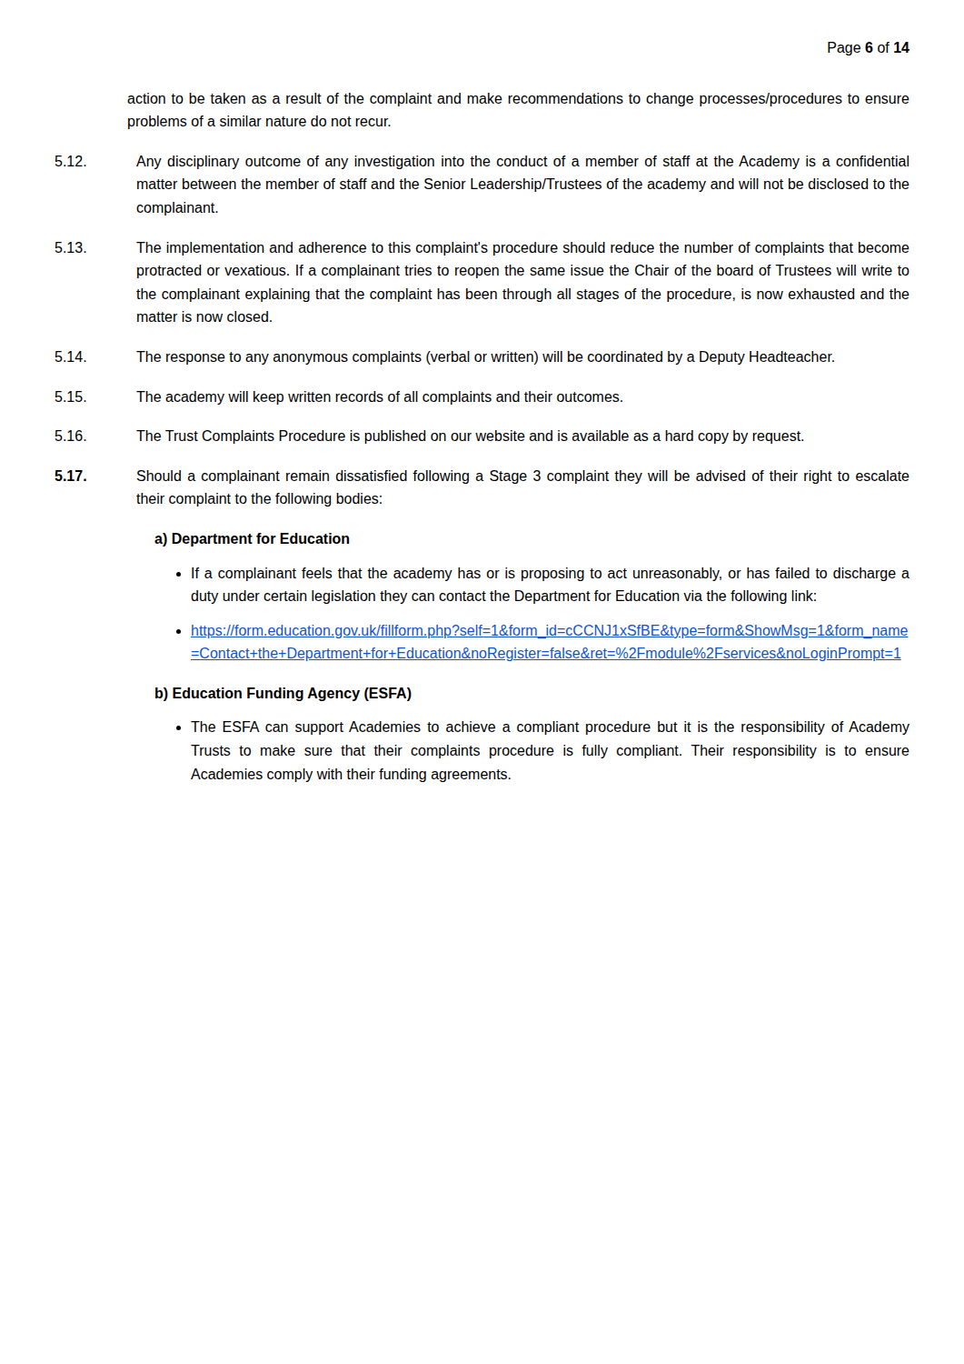Page 6 of 14
action to be taken as a result of the complaint and make recommendations to change processes/procedures to ensure problems of a similar nature do not recur.
5.12.
Any disciplinary outcome of any investigation into the conduct of a member of staff at the Academy is a confidential matter between the member of staff and the Senior Leadership/Trustees of the academy and will not be disclosed to the complainant.
5.13.
The implementation and adherence to this complaint's procedure should reduce the number of complaints that become protracted or vexatious. If a complainant tries to reopen the same issue the Chair of the board of Trustees will write to the complainant explaining that the complaint has been through all stages of the procedure, is now exhausted and the matter is now closed.
5.14.
The response to any anonymous complaints (verbal or written) will be coordinated by a Deputy Headteacher.
5.15.
The academy will keep written records of all complaints and their outcomes.
5.16.
The Trust Complaints Procedure is published on our website and is available as a hard copy by request.
5.17.
Should a complainant remain dissatisfied following a Stage 3 complaint they will be advised of their right to escalate their complaint to the following bodies:
a) Department for Education
If a complainant feels that the academy has or is proposing to act unreasonably, or has failed to discharge a duty under certain legislation they can contact the Department for Education via the following link:
https://form.education.gov.uk/fillform.php?self=1&form_id=cCCNJ1xSfBE&type=form&ShowMsg=1&form_name=Contact+the+Department+for+Education&noRegister=false&ret=%2Fmodule%2Fservices&noLoginPrompt=1
b) Education Funding Agency (ESFA)
The ESFA can support Academies to achieve a compliant procedure but it is the responsibility of Academy Trusts to make sure that their complaints procedure is fully compliant. Their responsibility is to ensure Academies comply with their funding agreements.